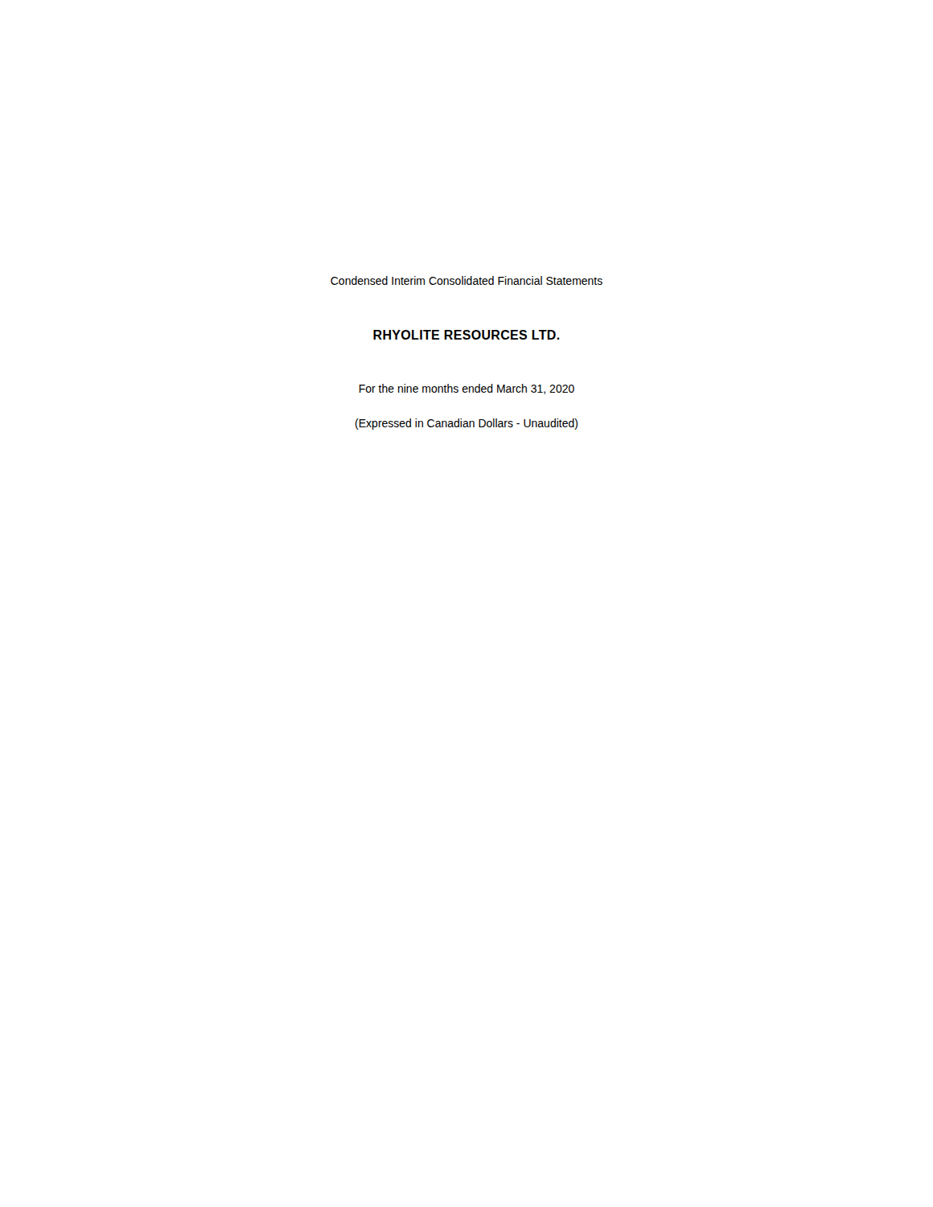Condensed Interim Consolidated Financial Statements
RHYOLITE RESOURCES LTD.
For the nine months ended March 31, 2020
(Expressed in Canadian Dollars - Unaudited)